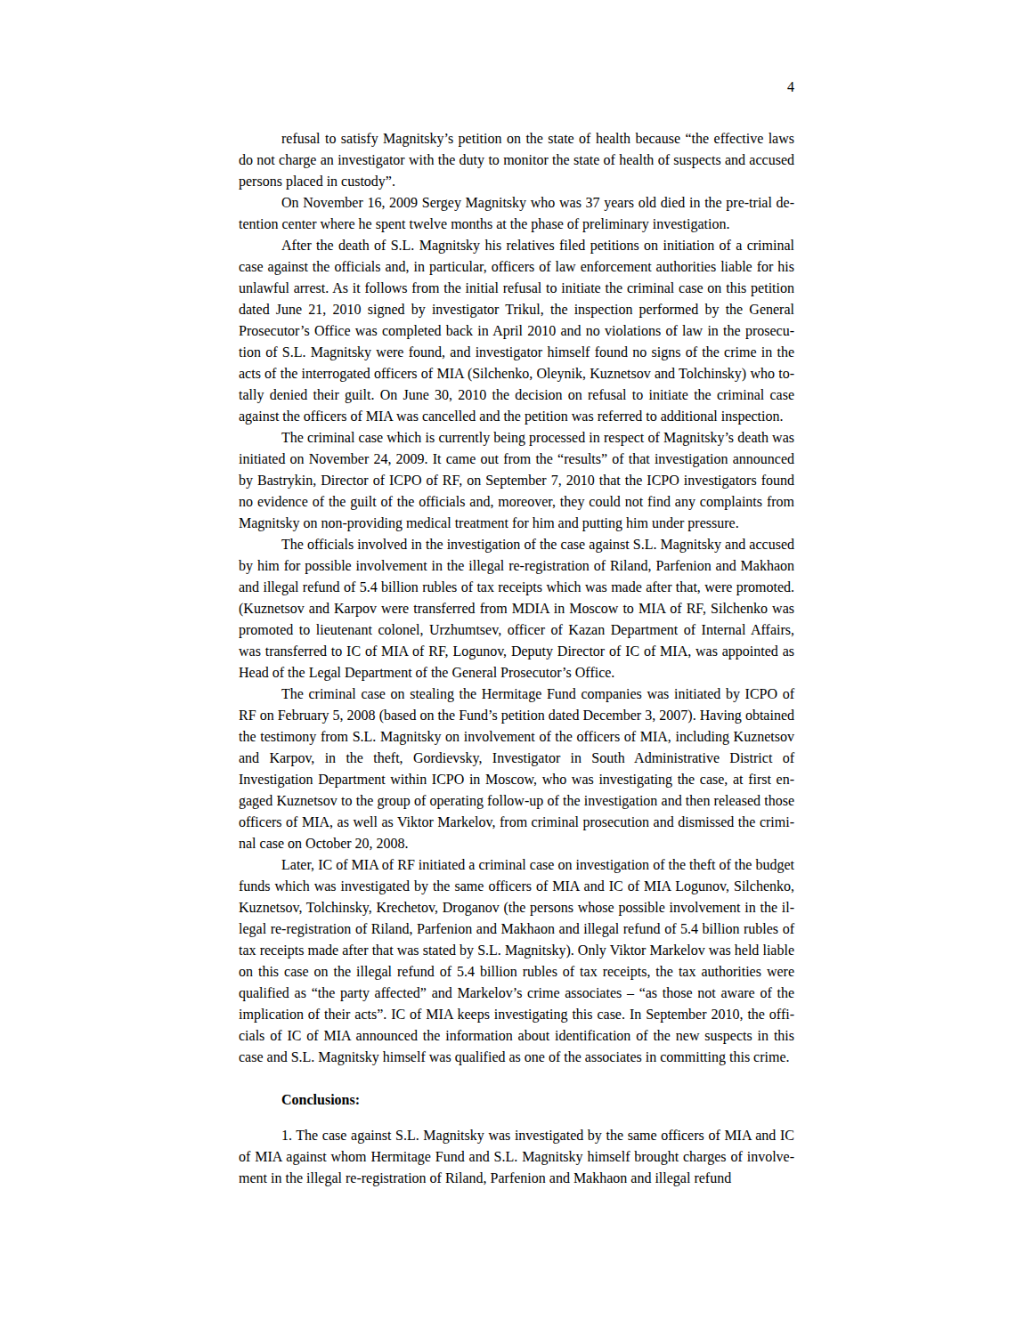4
refusal to satisfy Magnitsky’s petition on the state of health because “the effective laws do not charge an investigator with the duty to monitor the state of health of suspects and accused persons placed in custody”.
On November 16, 2009 Sergey Magnitsky who was 37 years old died in the pre-trial detention center where he spent twelve months at the phase of preliminary investigation.
After the death of S.L. Magnitsky his relatives filed petitions on initiation of a criminal case against the officials and, in particular, officers of law enforcement authorities liable for his unlawful arrest. As it follows from the initial refusal to initiate the criminal case on this petition dated June 21, 2010 signed by investigator Trikul, the inspection performed by the General Prosecutor’s Office was completed back in April 2010 and no violations of law in the prosecution of S.L. Magnitsky were found, and investigator himself found no signs of the crime in the acts of the interrogated officers of MIA (Silchenko, Oleynik, Kuznetsov and Tolchinsky) who totally denied their guilt. On June 30, 2010 the decision on refusal to initiate the criminal case against the officers of MIA was cancelled and the petition was referred to additional inspection.
The criminal case which is currently being processed in respect of Magnitsky’s death was initiated on November 24, 2009. It came out from the “results” of that investigation announced by Bastrykin, Director of ICPO of RF, on September 7, 2010 that the ICPO investigators found no evidence of the guilt of the officials and, moreover, they could not find any complaints from Magnitsky on non-providing medical treatment for him and putting him under pressure.
The officials involved in the investigation of the case against S.L. Magnitsky and accused by him for possible involvement in the illegal re-registration of Riland, Parfenion and Makhaon and illegal refund of 5.4 billion rubles of tax receipts which was made after that, were promoted. (Kuznetsov and Karpov were transferred from MDIA in Moscow to MIA of RF, Silchenko was promoted to lieutenant colonel, Urzhumtsev, officer of Kazan Department of Internal Affairs, was transferred to IC of MIA of RF, Logunov, Deputy Director of IC of MIA, was appointed as Head of the Legal Department of the General Prosecutor’s Office.
The criminal case on stealing the Hermitage Fund companies was initiated by ICPO of RF on February 5, 2008 (based on the Fund’s petition dated December 3, 2007). Having obtained the testimony from S.L. Magnitsky on involvement of the officers of MIA, including Kuznetsov and Karpov, in the theft, Gordievsky, Investigator in South Administrative District of Investigation Department within ICPO in Moscow, who was investigating the case, at first engaged Kuznetsov to the group of operating follow-up of the investigation and then released those officers of MIA, as well as Viktor Markelov, from criminal prosecution and dismissed the criminal case on October 20, 2008.
Later, IC of MIA of RF initiated a criminal case on investigation of the theft of the budget funds which was investigated by the same officers of MIA and IC of MIA Logunov, Silchenko, Kuznetsov, Tolchinsky, Krechetov, Droganov (the persons whose possible involvement in the illegal re-registration of Riland, Parfenion and Makhaon and illegal refund of 5.4 billion rubles of tax receipts made after that was stated by S.L. Magnitsky). Only Viktor Markelov was held liable on this case on the illegal refund of 5.4 billion rubles of tax receipts, the tax authorities were qualified as “the party affected” and Markelov’s crime associates – “as those not aware of the implication of their acts”. IC of MIA keeps investigating this case. In September 2010, the officials of IC of MIA announced the information about identification of the new suspects in this case and S.L. Magnitsky himself was qualified as one of the associates in committing this crime.
Conclusions:
1. The case against S.L. Magnitsky was investigated by the same officers of MIA and IC of MIA against whom Hermitage Fund and S.L. Magnitsky himself brought charges of involvement in the illegal re-registration of Riland, Parfenion and Makhaon and illegal refund